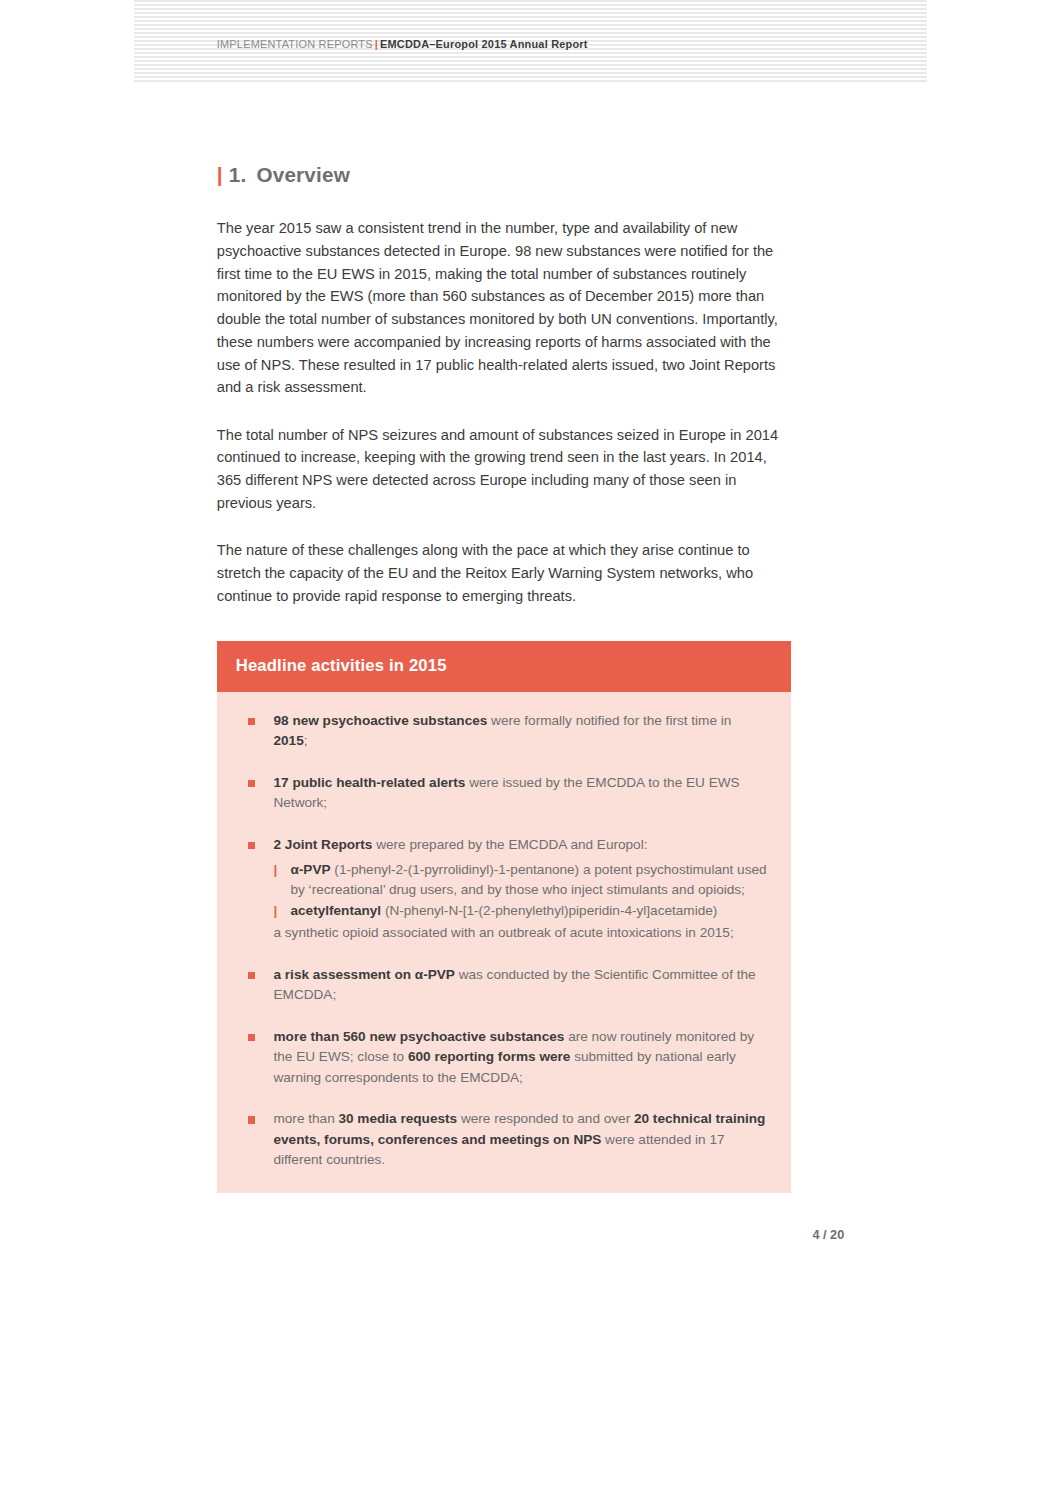IMPLEMENTATION REPORTS|EMCDDA–Europol 2015 Annual Report
|1. Overview
The year 2015 saw a consistent trend in the number, type and availability of new psychoactive substances detected in Europe. 98 new substances were notified for the first time to the EU EWS in 2015, making the total number of substances routinely monitored by the EWS (more than 560 substances as of December 2015) more than double the total number of substances monitored by both UN conventions. Importantly, these numbers were accompanied by increasing reports of harms associated with the use of NPS. These resulted in 17 public health-related alerts issued, two Joint Reports and a risk assessment.
The total number of NPS seizures and amount of substances seized in Europe in 2014 continued to increase, keeping with the growing trend seen in the last years. In 2014,
365 different NPS were detected across Europe including many of those seen in previous years.
The nature of these challenges along with the pace at which they arise continue to stretch the capacity of the EU and the Reitox Early Warning System networks, who continue to provide rapid response to emerging threats.
Headline activities in 2015
98 new psychoactive substances were formally notified for the first time in 2015;
17 public health-related alerts were issued by the EMCDDA to the EU EWS Network;
2 Joint Reports were prepared by the EMCDDA and Europol:
α-PVP (1-phenyl-2-(1-pyrrolidinyl)-1-pentanone) a potent psychostimulant used by ‘recreational’ drug users, and by those who inject stimulants and opioids;
acetylfentanyl (N-phenyl-N-[1-(2-phenylethyl)piperidin-4-yl]acetamide)
a synthetic opioid associated with an outbreak of acute intoxications in 2015;
a risk assessment on α-PVP was conducted by the Scientific Committee of the EMCDDA;
more than 560 new psychoactive substances are now routinely monitored by the EU EWS; close to 600 reporting forms were submitted by national early warning correspondents to the EMCDDA;
more than 30 media requests were responded to and over 20 technical training events, forums, conferences and meetings on NPS were attended in 17 different countries.
4 / 20